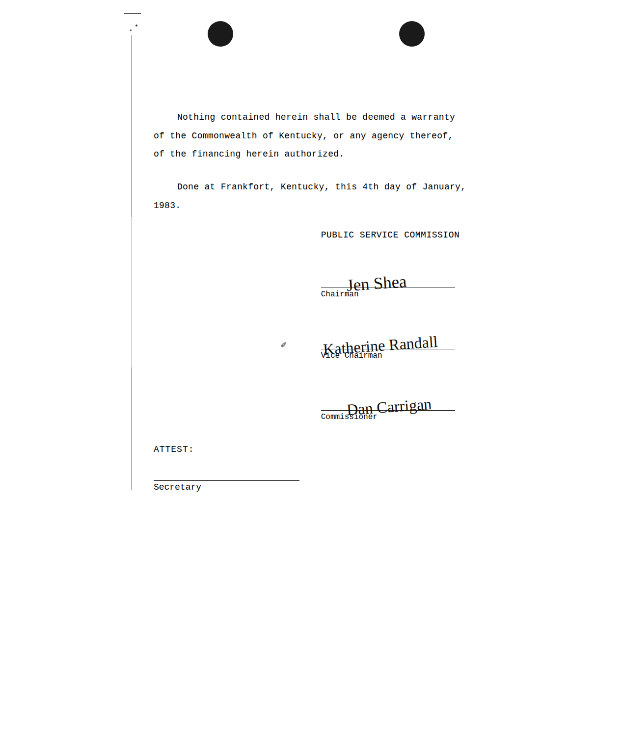Nothing contained herein shall be deemed a warranty of the Commonwealth of Kentucky, or any agency thereof, of the financing herein authorized.
Done at Frankfort, Kentucky, this 4th day of January, 1983.
PUBLIC SERVICE COMMISSION
Jen Shea
Chairman
Katherine Randall
Vice Chairman
Dan Carrigan
Commissioner
✐
ATTEST:
Secretary